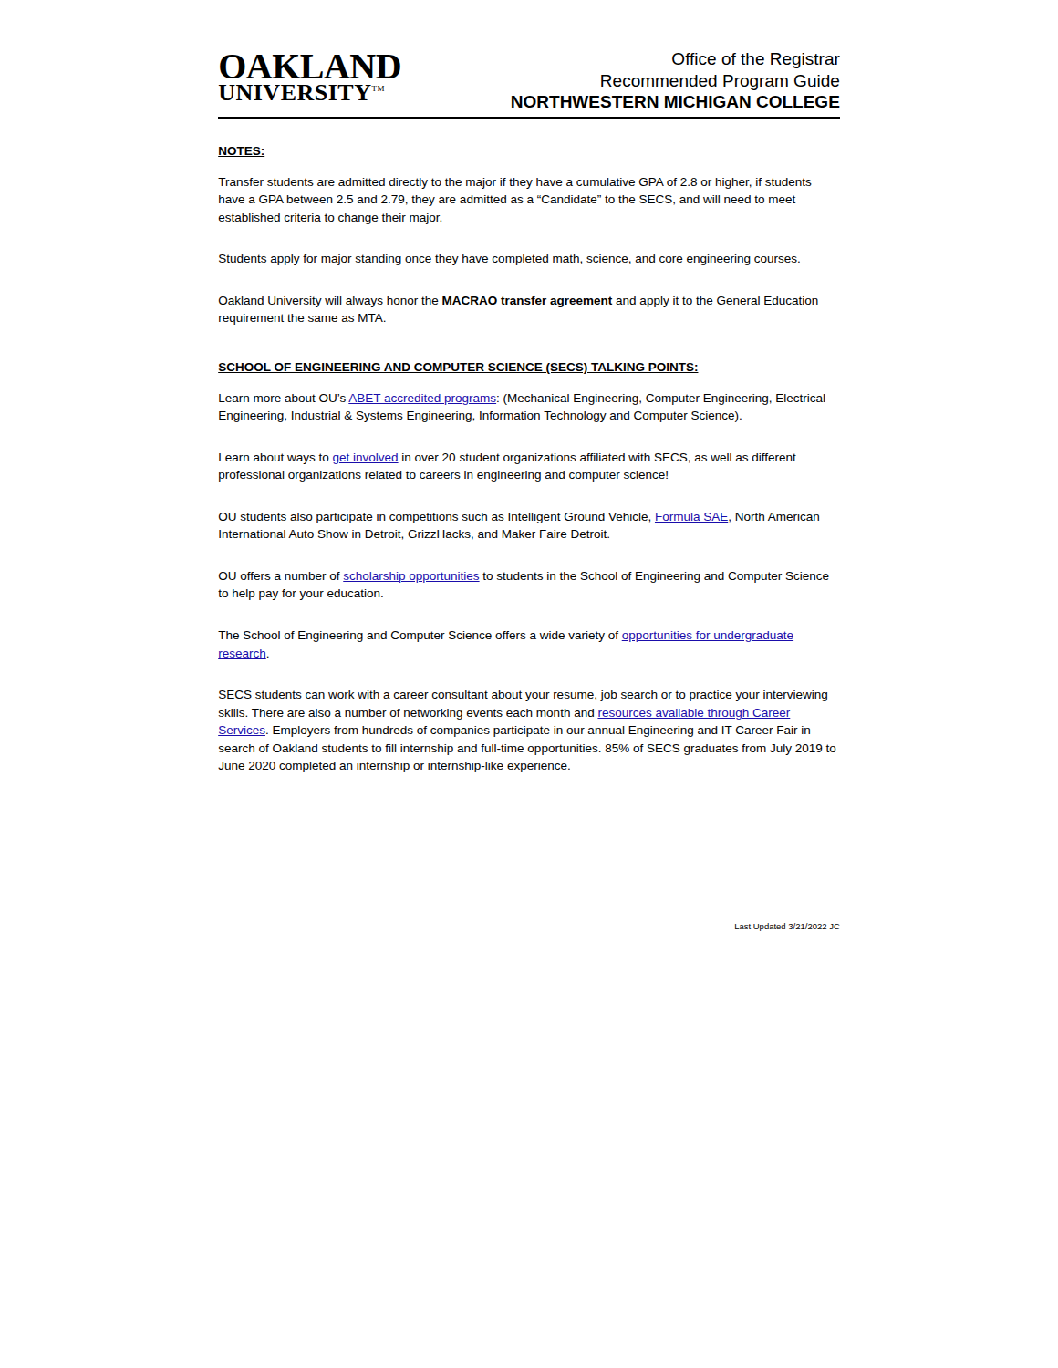OAKLAND UNIVERSITYTM
Office of the Registrar
Recommended Program Guide
NORTHWESTERN MICHIGAN COLLEGE
NOTES:
Transfer students are admitted directly to the major if they have a cumulative GPA of 2.8 or higher, if students have a GPA between 2.5 and 2.79, they are admitted as a “Candidate” to the SECS, and will need to meet established criteria to change their major.
Students apply for major standing once they have completed math, science, and core engineering courses.
Oakland University will always honor the MACRAO transfer agreement and apply it to the General Education requirement the same as MTA.
SCHOOL OF ENGINEERING AND COMPUTER SCIENCE (SECS) TALKING POINTS:
Learn more about OU’s ABET accredited programs: (Mechanical Engineering, Computer Engineering, Electrical Engineering, Industrial & Systems Engineering, Information Technology and Computer Science).
Learn about ways to get involved in over 20 student organizations affiliated with SECS, as well as different professional organizations related to careers in engineering and computer science!
OU students also participate in competitions such as Intelligent Ground Vehicle, Formula SAE, North American International Auto Show in Detroit, GrizzHacks, and Maker Faire Detroit.
OU offers a number of scholarship opportunities to students in the School of Engineering and Computer Science to help pay for your education.
The School of Engineering and Computer Science offers a wide variety of opportunities for undergraduate research.
SECS students can work with a career consultant about your resume, job search or to practice your interviewing skills. There are also a number of networking events each month and resources available through Career Services. Employers from hundreds of companies participate in our annual Engineering and IT Career Fair in search of Oakland students to fill internship and full-time opportunities. 85% of SECS graduates from July 2019 to June 2020 completed an internship or internship-like experience.
Last Updated 3/21/2022 JC